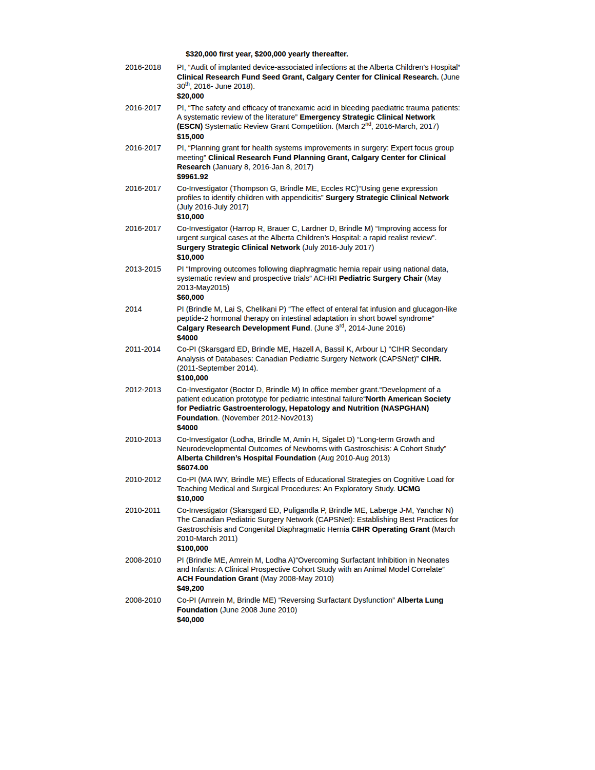$320,000 first year, $200,000 yearly thereafter.
| 2016-2018 | PI, “Audit of implanted device-associated infections at the Alberta Children's Hospital ’ Clinical Research Fund Seed Grant, Calgary Center for Clinical Research. (June 30 th , 2016- June 2018). $20,000 |
| 2016-2017 | PI, “The safety and efficacy of tranexamic acid in bleeding paediatric trauma patients: A systematic review of the literature” Emergency Strategic Clinical Network (ESCN) Systematic Review Grant Competition. (March 2 nd , 2016-March, 2017) $15,000 |
| 2016-2017 | PI, “Planning grant for health systems improvements in surgery: Expert focus group meeting” Clinical Research Fund Planning Grant, Calgary Center for Clinical Research (January 8, 2016-Jan 8, 2017) $9961.92 |
| 2016-2017 | Co-Investigator (Thompson G, Brindle ME, Eccles RC)“Using gene expression profiles to identify children with appendicitis” Surgery Strategic Clinical Network (July 2016-July 2017) $10,000 |
| 2016-2017 | Co-Investigator (Harrop R, Brauer C, Lardner D, Brindle M) “Improving access for urgent surgical cases at the Alberta Children’s Hospital: a rapid realist review”. Surgery Strategic Clinical Network (July 2016-July 2017) $10,000 |
| 2013-2015 | PI “Improving outcomes following diaphragmatic hernia repair using national data, systematic review and prospective trials” ACHRI Pediatric Surgery Chair (May 2013-May2015) $60,000 |
| 2014 | PI (Brindle M, Lai S, Chelikani P) “The effect of enteral fat infusion and glucagon-like peptide-2 hormonal therapy on intestinal adaptation in short bowel syndrome” Calgary Research Development Fund . (June 3 rd , 2014-June 2016) $4000 |
| 2011-2014 | Co-PI (Skarsgard ED, Brindle ME, Hazell A, Bassil K, Arbour L) “CIHR Secondary Analysis of Databases: Canadian Pediatric Surgery Network (CAPSNet)” CIHR. (2011-September 2014). $100,000 |
| 2012-2013 | Co-Investigator (Boctor D, Brindle M) In office member grant.“Development of a patient education prototype for pediatric intestinal failure“ North American Society for Pediatric Gastroenterology, Hepatology and Nutrition (NASPGHAN) Foundation . (November 2012-Nov2013) $4000 |
| 2010-2013 | Co-Investigator (Lodha, Brindle M, Amin H, Sigalet D) “Long-term Growth and Neurodevelopmental Outcomes of Newborns with Gastroschisis: A Cohort Study” Alberta Children’s Hospital Foundation (Aug 2010-Aug 2013) $6074.00 |
| 2010-2012 | Co-PI (MA IWY, Brindle ME) Effects of Educational Strategies on Cognitive Load for Teaching Medical and Surgical Procedures: An Exploratory Study. UCMG $10,000 |
| 2010-2011 | Co-Investigator (Skarsgard ED, Puligandla P, Brindle ME, Laberge J-M, Yanchar N) The Canadian Pediatric Surgery Network (CAPSNet): Establishing Best Practices for Gastroschisis and Congenital Diaphragmatic Hernia CIHR Operating Grant (March 2010-March 2011) $100,000 |
| 2008-2010 | PI (Brindle ME, Amrein M, Lodha A)“Overcoming Surfactant Inhibition in Neonates and Infants: A Clinical Prospective Cohort Study with an Animal Model Correlate” ACH Foundation Grant (May 2008-May 2010) $49,200 |
| 2008-2010 | Co-PI (Amrein M, Brindle ME) “Reversing Surfactant Dysfunction” Alberta Lung Foundation (June 2008 June 2010) $40,000 |